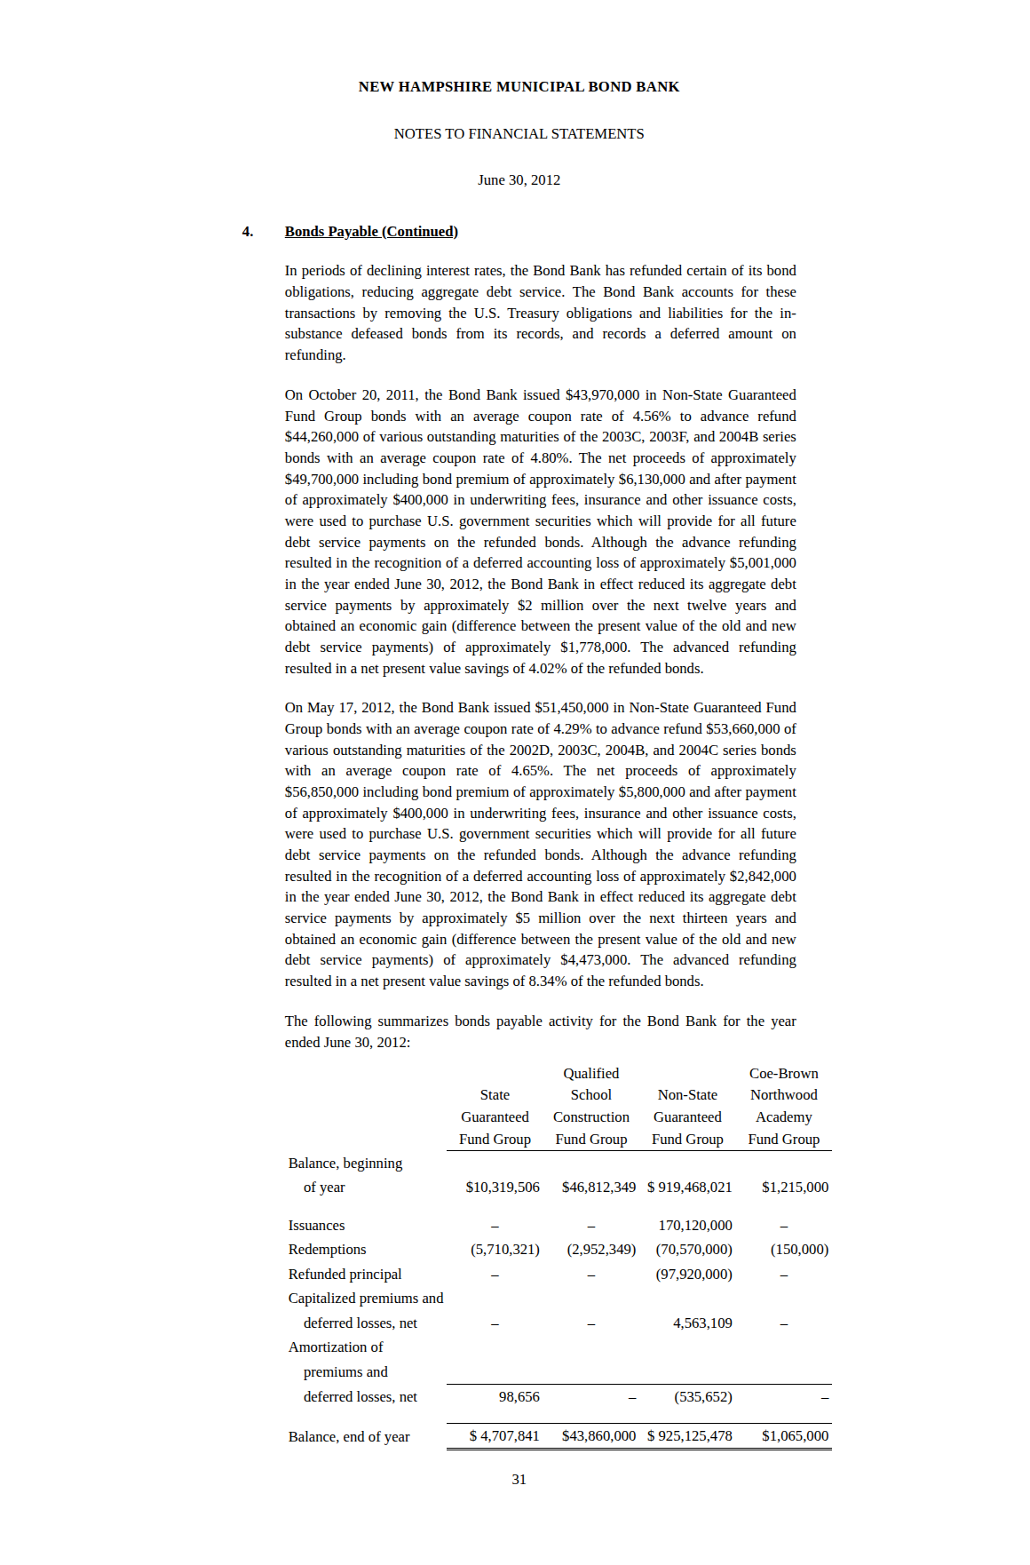NEW HAMPSHIRE MUNICIPAL BOND BANK
NOTES TO FINANCIAL STATEMENTS
June 30, 2012
4. Bonds Payable (Continued)
In periods of declining interest rates, the Bond Bank has refunded certain of its bond obligations, reducing aggregate debt service. The Bond Bank accounts for these transactions by removing the U.S. Treasury obligations and liabilities for the in-substance defeased bonds from its records, and records a deferred amount on refunding.
On October 20, 2011, the Bond Bank issued $43,970,000 in Non-State Guaranteed Fund Group bonds with an average coupon rate of 4.56% to advance refund $44,260,000 of various outstanding maturities of the 2003C, 2003F, and 2004B series bonds with an average coupon rate of 4.80%. The net proceeds of approximately $49,700,000 including bond premium of approximately $6,130,000 and after payment of approximately $400,000 in underwriting fees, insurance and other issuance costs, were used to purchase U.S. government securities which will provide for all future debt service payments on the refunded bonds. Although the advance refunding resulted in the recognition of a deferred accounting loss of approximately $5,001,000 in the year ended June 30, 2012, the Bond Bank in effect reduced its aggregate debt service payments by approximately $2 million over the next twelve years and obtained an economic gain (difference between the present value of the old and new debt service payments) of approximately $1,778,000. The advanced refunding resulted in a net present value savings of 4.02% of the refunded bonds.
On May 17, 2012, the Bond Bank issued $51,450,000 in Non-State Guaranteed Fund Group bonds with an average coupon rate of 4.29% to advance refund $53,660,000 of various outstanding maturities of the 2002D, 2003C, 2004B, and 2004C series bonds with an average coupon rate of 4.65%. The net proceeds of approximately $56,850,000 including bond premium of approximately $5,800,000 and after payment of approximately $400,000 in underwriting fees, insurance and other issuance costs, were used to purchase U.S. government securities which will provide for all future debt service payments on the refunded bonds. Although the advance refunding resulted in the recognition of a deferred accounting loss of approximately $2,842,000 in the year ended June 30, 2012, the Bond Bank in effect reduced its aggregate debt service payments by approximately $5 million over the next thirteen years and obtained an economic gain (difference between the present value of the old and new debt service payments) of approximately $4,473,000. The advanced refunding resulted in a net present value savings of 8.34% of the refunded bonds.
The following summarizes bonds payable activity for the Bond Bank for the year ended June 30, 2012:
| | | Qualified | | Coe-Brown |
| --- | --- | --- | --- | --- |
| | State | School | Non-State | Northwood |
| | Guaranteed | Construction | Guaranteed | Academy |
| | Fund Group | Fund Group | Fund Group | Fund Group |
| Balance, beginning | | | | |
| of year | $10,319,506 | $46,812,349 | $ 919,468,021 | $1,215,000 |
| Issuances | – | – | 170,120,000 | – |
| Redemptions | (5,710,321) | (2,952,349) | (70,570,000) | (150,000) |
| Refunded principal | – | – | (97,920,000) | – |
| Capitalized premiums and | | | | |
| deferred losses, net | – | – | 4,563,109 | – |
| Amortization of | | | | |
| premiums and | | | | |
| deferred losses, net | 98,656 | – | (535,652) | – |
| Balance, end of year | $ 4,707,841 | $43,860,000 | $ 925,125,478 | $1,065,000 |
31